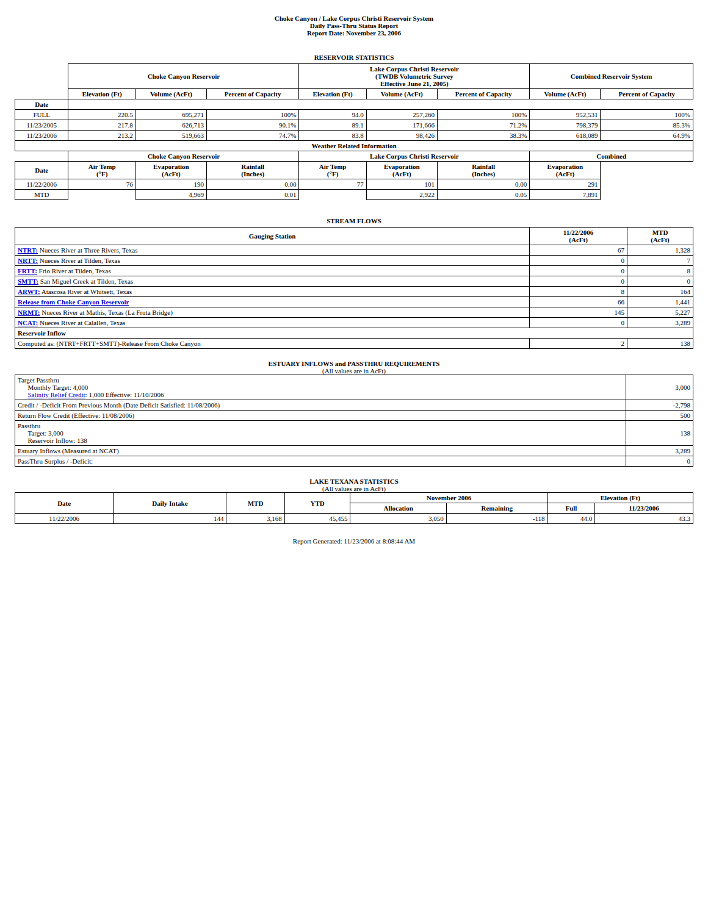Choke Canyon / Lake Corpus Christi Reservoir System
Daily Pass-Thru Status Report
Report Date: November 23, 2006
RESERVOIR STATISTICS
| | Choke Canyon Reservoir | Lake Corpus Christi Reservoir (TWDB Volumetric Survey Effective June 21, 2005) | Combined Reservoir System |
| --- | --- | --- | --- |
| Elevation (Ft) | Volume (AcFt) | Percent of Capacity | Elevation (Ft) | Volume (AcFt) | Percent of Capacity | Volume (AcFt) | Percent of Capacity |
| Date | | | | | | | | |
| FULL | 220.5 | 695,271 | 100% | 94.0 | 257,260 | 100% | 952,531 | 100% |
| 11/23/2005 | 217.8 | 626,713 | 90.1% | 89.1 | 171,666 | 71.2% | 798,379 | 85.3% |
| 11/23/2006 | 213.2 | 519,663 | 74.7% | 83.8 | 98,426 | 38.3% | 618,089 | 64.9% |
| Weather Related Information |
| | Choke Canyon Reservoir | Lake Corpus Christi Reservoir | Combined |
| Date | Air Temp (°F) | Evaporation (AcFt) | Rainfall (Inches) | Air Temp (°F) | Evaporation (AcFt) | Rainfall (Inches) | Evaporation (AcFt) | |
| 11/22/2006 | 76 | 190 | 0.00 | 77 | 101 | 0.00 | 291 | |
| MTD | | 4,969 | 0.01 | | 2,922 | 0.05 | 7,891 | |
STREAM FLOWS
| Gauging Station | 11/22/2006 (AcFt) | MTD (AcFt) |
| --- | --- | --- |
| NTRT: Nueces River at Three Rivers, Texas | 67 | 1,328 |
| NRTT: Nueces River at Tilden, Texas | 0 | 7 |
| FRTT: Frio River at Tilden, Texas | 0 | 8 |
| SMTT: San Miguel Creek at Tilden, Texas | 0 | 0 |
| ARWT: Atascosa River at Whitsett, Texas | 8 | 164 |
| Release from Choke Canyon Reservoir | 66 | 1,441 |
| NRMT: Nueces River at Mathis, Texas (La Fruta Bridge) | 145 | 5,227 |
| NCAT: Nueces River at Calallen, Texas | 0 | 3,289 |
| Reservoir Inflow |
| Computed as: (NTRT+FRTT+SMTT)-Release From Choke Canyon | 2 | 138 |
ESTUARY INFLOWS and PASSTHRU REQUIREMENTS
(All values are in AcFt)
| Target Passthru Monthly Target: 4,000 Salinity Relief Credit : 1,000 Effective: 11/10/2006 | 3,000 |
| Credit / -Deficit From Previous Month (Date Deficit Satisfied: 11/08/2006) | -2,798 |
| Return Flow Credit (Effective: 11/08/2006) | 500 |
| Passthru Target: 3,000 Reservoir Inflow: 138 | 138 |
| Estuary Inflows (Measured at NCAT) | 3,289 |
| PassThru Surplus / -Deficit: | 0 |
LAKE TEXANA STATISTICS
(All values are in AcFt)
| Date | Daily Intake | MTD | YTD | November 2006 | Elevation (Ft) |
| --- | --- | --- | --- | --- | --- |
| Allocation | Remaining | Full | 11/23/2006 |
| 11/22/2006 | 144 | 3,168 | 45,455 | 3,050 | -118 | 44.0 | 43.3 |
Report Generated: 11/23/2006 at 8:08:44 AM